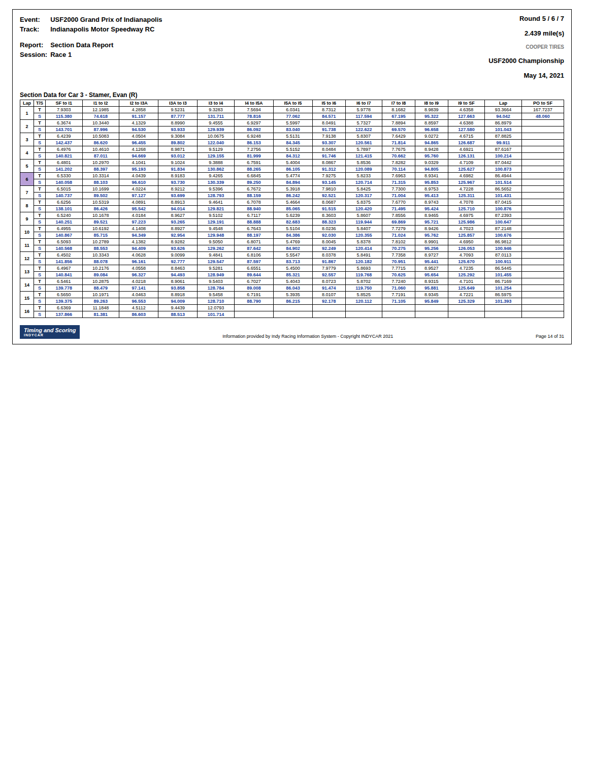| Event: | USF2000 Grand Prix of Indianapolis |
| Track: | Indianapolis Motor Speedway RC |
| Report: | Section Data Report |
| Session: | Race 1 |
Round 5 / 6 / 7
2.439 mile(s)
COOPER TIRES
USF2000 Championship
May 14, 2021
Section Data for Car 3 - Stamer, Evan (R)
| Lap | T/S | SF to I1 | I1 to I2 | I2 to I3A | I3A to I3 | I3 to I4 | I4 to I5A | I5A to I5 | I5 to I6 | I6 to I7 | I7 to I8 | I8 to I9 | I9 to SF | Lap | PO to SF |
| --- | --- | --- | --- | --- | --- | --- | --- | --- | --- | --- | --- | --- | --- | --- | --- |
| 1 | T | 7.9303 | 12.1985 | 4.2858 | 9.5231 | 9.3283 | 7.5694 | 6.0341 | 8.7312 | 5.9778 | 8.1682 | 8.9839 | 4.6358 | 93.3664 | 167.7237 |
| S | 115.380 | 74.618 | 91.157 | 87.777 | 131.711 | 78.816 | 77.062 | 84.571 | 117.594 | 67.195 | 95.322 | 127.663 | 94.042 | 48.060 |
| 2 | T | 6.3674 | 10.3440 | 4.1329 | 8.8990 | 9.4555 | 6.9297 | 5.5997 | 8.0491 | 5.7327 | 7.8894 | 8.8597 | 4.6388 | 86.8979 | |
| S | 143.701 | 87.996 | 94.530 | 93.933 | 129.939 | 86.092 | 83.040 | 91.738 | 122.622 | 69.570 | 96.658 | 127.580 | 101.043 | |
| 3 | T | 6.4239 | 10.5083 | 4.0504 | 9.3084 | 10.0675 | 6.9248 | 5.5131 | 7.9138 | 5.8307 | 7.6429 | 9.0272 | 4.6715 | 87.8825 | |
| S | 142.437 | 86.620 | 96.455 | 89.802 | 122.040 | 86.153 | 84.345 | 93.307 | 120.561 | 71.814 | 94.865 | 126.687 | 99.911 | |
| 4 | T | 6.4976 | 10.4610 | 4.1268 | 8.9871 | 9.5129 | 7.2756 | 5.5152 | 8.0484 | 5.7897 | 7.7675 | 8.9428 | 4.6921 | 87.6167 | |
| S | 140.821 | 87.011 | 94.669 | 93.012 | 129.155 | 81.999 | 84.312 | 91.746 | 121.415 | 70.662 | 95.760 | 126.131 | 100.214 | |
| 5 | T | 6.4801 | 10.2970 | 4.1041 | 9.1024 | 9.3888 | 6.7591 | 5.4004 | 8.0867 | 5.8536 | 7.8282 | 9.0329 | 4.7109 | 87.0442 | |
| S | 141.202 | 88.397 | 95.193 | 91.834 | 130.862 | 88.265 | 86.105 | 91.312 | 120.089 | 70.114 | 94.805 | 125.627 | 100.873 | |
| 6 | T | 6.5330 | 10.3314 | 4.0439 | 8.9183 | 9.4265 | 6.6845 | 5.4774 | 7.9275 | 5.8233 | 7.6963 | 8.9341 | 4.6982 | 86.4944 | |
| S | 140.058 | 88.103 | 96.610 | 93.730 | 130.339 | 89.250 | 84.894 | 93.145 | 120.714 | 71.315 | 95.853 | 125.967 | 101.514 | |
| 7 | T | 6.5015 | 10.1699 | 4.0224 | 8.9212 | 9.5396 | 6.7672 | 5.3918 | 7.9810 | 5.8425 | 7.7300 | 8.9753 | 4.7228 | 86.5652 | |
| S | 140.737 | 89.502 | 97.127 | 93.699 | 128.793 | 88.159 | 86.242 | 92.521 | 120.317 | 71.004 | 95.413 | 125.311 | 101.431 | |
| 8 | T | 6.6256 | 10.5319 | 4.0891 | 8.8913 | 9.4641 | 6.7078 | 5.4664 | 8.0687 | 5.8375 | 7.6770 | 8.9743 | 4.7078 | 87.0415 | |
| S | 138.101 | 86.426 | 95.542 | 94.014 | 129.821 | 88.940 | 85.065 | 91.515 | 120.420 | 71.495 | 95.424 | 125.710 | 100.876 | |
| 9 | T | 6.5240 | 10.1678 | 4.0184 | 8.9627 | 9.5102 | 6.7117 | 5.6239 | 8.3603 | 5.8607 | 7.8556 | 8.9465 | 4.6975 | 87.2393 | |
| S | 140.251 | 89.521 | 97.223 | 93.265 | 129.191 | 88.888 | 82.683 | 88.323 | 119.944 | 69.869 | 95.721 | 125.986 | 100.647 | |
| 10 | T | 6.4955 | 10.6192 | 4.1408 | 8.8927 | 9.4548 | 6.7643 | 5.5104 | 8.0236 | 5.8407 | 7.7279 | 8.9426 | 4.7023 | 87.2148 | |
| S | 140.867 | 85.715 | 94.349 | 92.954 | 129.948 | 88.197 | 84.386 | 92.030 | 120.355 | 71.024 | 95.762 | 125.857 | 100.676 | |
| 11 | T | 6.5093 | 10.2789 | 4.1382 | 8.9282 | 9.5050 | 6.8071 | 5.4769 | 8.0045 | 5.8378 | 7.8102 | 8.9901 | 4.6950 | 86.9812 | |
| S | 140.568 | 88.553 | 94.409 | 93.626 | 129.262 | 87.642 | 84.902 | 92.249 | 120.414 | 70.275 | 95.256 | 126.053 | 100.946 | |
| 12 | T | 6.4502 | 10.3343 | 4.0628 | 9.0099 | 9.4841 | 6.8106 | 5.5547 | 8.0378 | 5.8491 | 7.7358 | 8.9727 | 4.7093 | 87.0113 | |
| S | 141.856 | 88.078 | 96.161 | 92.777 | 129.547 | 87.597 | 83.713 | 91.867 | 120.182 | 70.951 | 95.441 | 125.670 | 100.911 | |
| 13 | T | 6.4967 | 10.2176 | 4.0558 | 8.8463 | 9.5281 | 6.6551 | 5.4500 | 7.9779 | 5.8693 | 7.7715 | 8.9527 | 4.7235 | 86.5445 | |
| S | 140.841 | 89.084 | 96.327 | 94.493 | 128.949 | 89.644 | 85.321 | 92.557 | 119.768 | 70.625 | 95.654 | 125.292 | 101.455 | |
| 14 | T | 6.5461 | 10.2875 | 4.0218 | 8.9061 | 9.5403 | 6.7027 | 5.4043 | 8.0723 | 5.8702 | 7.7240 | 8.9315 | 4.7101 | 86.7169 | |
| S | 139.778 | 88.479 | 97.141 | 93.858 | 128.784 | 89.008 | 86.043 | 91.474 | 119.750 | 71.060 | 95.881 | 125.649 | 101.254 | |
| 15 | T | 6.5650 | 10.1971 | 4.0463 | 8.8918 | 9.5458 | 6.7191 | 5.3935 | 8.0107 | 5.8525 | 7.7191 | 8.9345 | 4.7221 | 86.5975 | |
| S | 139.375 | 89.263 | 96.553 | 94.009 | 128.710 | 88.790 | 86.215 | 92.178 | 120.112 | 71.105 | 95.849 | 125.329 | 101.393 | |
| 16 | T | 6.6369 | 11.1848 | 4.5112 | 9.4439 | 12.0793 | | | | | | | | | |
| S | 137.866 | 81.381 | 86.603 | 88.513 | 101.714 | | | | | | | | | |
Timing and ScoringINDYCAR
Information provided by Indy Racing Information System - Copyright INDYCAR 2021
Page 14 of 31